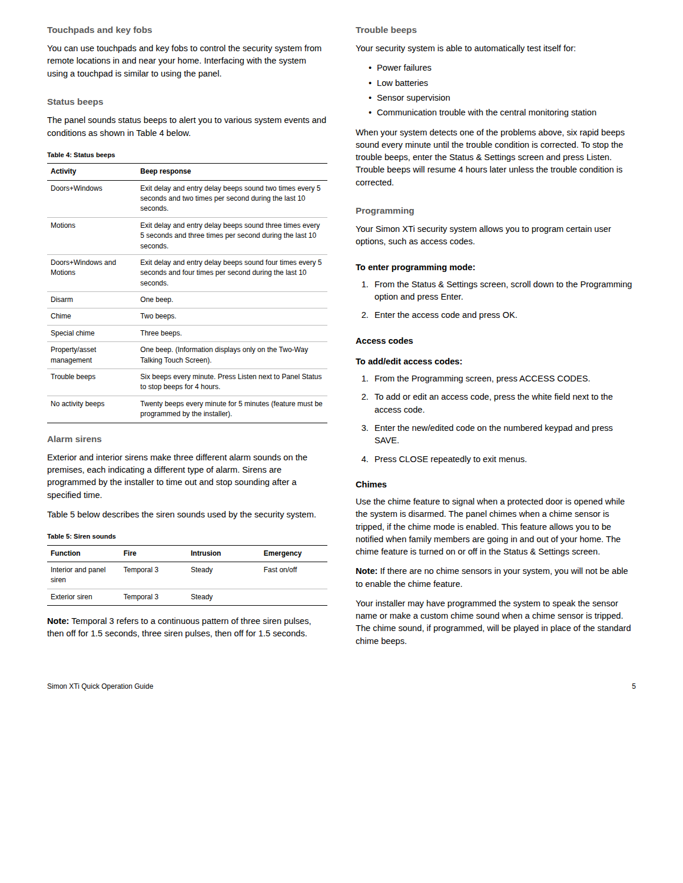Touchpads and key fobs
You can use touchpads and key fobs to control the security system from remote locations in and near your home. Interfacing with the system using a touchpad is similar to using the panel.
Status beeps
The panel sounds status beeps to alert you to various system events and conditions as shown in Table 4 below.
Table 4: Status beeps
| Activity | Beep response |
| --- | --- |
| Doors+Windows | Exit delay and entry delay beeps sound two times every 5 seconds and two times per second during the last 10 seconds. |
| Motions | Exit delay and entry delay beeps sound three times every 5 seconds and three times per second during the last 10 seconds. |
| Doors+Windows and Motions | Exit delay and entry delay beeps sound four times every 5 seconds and four times per second during the last 10 seconds. |
| Disarm | One beep. |
| Chime | Two beeps. |
| Special chime | Three beeps. |
| Property/asset management | One beep. (Information displays only on the Two-Way Talking Touch Screen). |
| Trouble beeps | Six beeps every minute. Press Listen next to Panel Status to stop beeps for 4 hours. |
| No activity beeps | Twenty beeps every minute for 5 minutes (feature must be programmed by the installer). |
Alarm sirens
Exterior and interior sirens make three different alarm sounds on the premises, each indicating a different type of alarm. Sirens are programmed by the installer to time out and stop sounding after a specified time.
Table 5 below describes the siren sounds used by the security system.
Table 5: Siren sounds
| Function | Fire | Intrusion | Emergency |
| --- | --- | --- | --- |
| Interior and panel siren | Temporal 3 | Steady | Fast on/off |
| Exterior siren | Temporal 3 | Steady | |
Note: Temporal 3 refers to a continuous pattern of three siren pulses, then off for 1.5 seconds, three siren pulses, then off for 1.5 seconds.
Trouble beeps
Your security system is able to automatically test itself for:
Power failures
Low batteries
Sensor supervision
Communication trouble with the central monitoring station
When your system detects one of the problems above, six rapid beeps sound every minute until the trouble condition is corrected. To stop the trouble beeps, enter the Status & Settings screen and press Listen. Trouble beeps will resume 4 hours later unless the trouble condition is corrected.
Programming
Your Simon XTi security system allows you to program certain user options, such as access codes.
To enter programming mode:
From the Status & Settings screen, scroll down to the Programming option and press Enter.
Enter the access code and press OK.
Access codes
To add/edit access codes:
From the Programming screen, press ACCESS CODES.
To add or edit an access code, press the white field next to the access code.
Enter the new/edited code on the numbered keypad and press SAVE.
Press CLOSE repeatedly to exit menus.
Chimes
Use the chime feature to signal when a protected door is opened while the system is disarmed. The panel chimes when a chime sensor is tripped, if the chime mode is enabled. This feature allows you to be notified when family members are going in and out of your home. The chime feature is turned on or off in the Status & Settings screen.
Note: If there are no chime sensors in your system, you will not be able to enable the chime feature.
Your installer may have programmed the system to speak the sensor name or make a custom chime sound when a chime sensor is tripped. The chime sound, if programmed, will be played in place of the standard chime beeps.
Simon XTi Quick Operation Guide
5